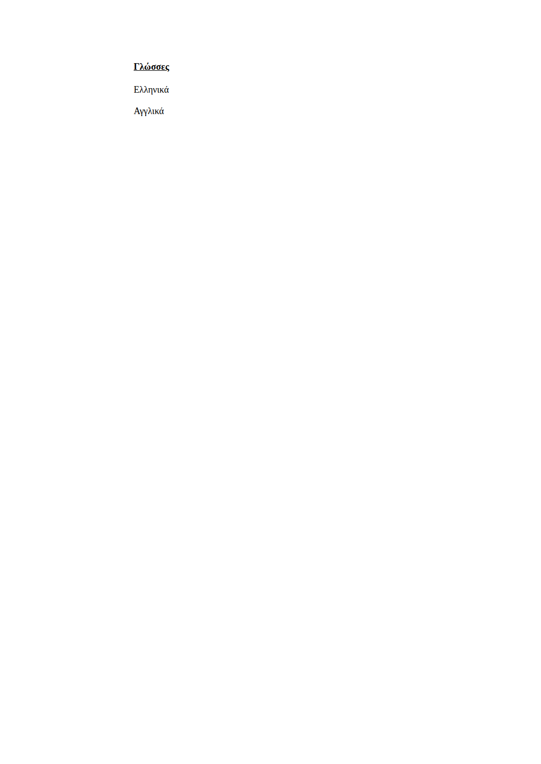Γλώσσες
Ελληνικά
Αγγλικά